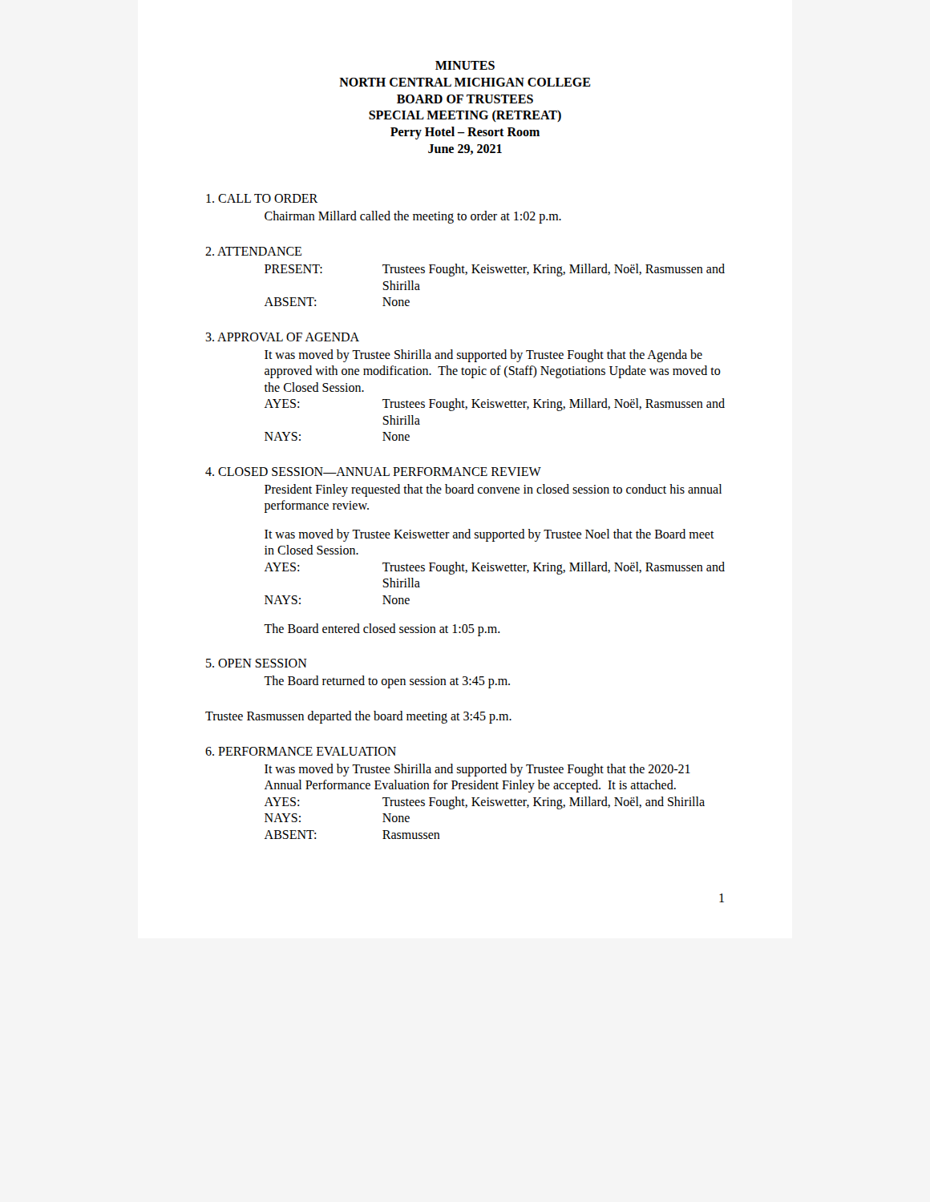MINUTES
NORTH CENTRAL MICHIGAN COLLEGE
BOARD OF TRUSTEES
SPECIAL MEETING (RETREAT)
Perry Hotel – Resort Room
June 29, 2021
1. CALL TO ORDER
Chairman Millard called the meeting to order at 1:02 p.m.
2. ATTENDANCE
| PRESENT: | Trustees Fought, Keiswetter, Kring, Millard, Noël, Rasmussen and Shirilla |
| ABSENT: | None |
3. APPROVAL OF AGENDA
It was moved by Trustee Shirilla and supported by Trustee Fought that the Agenda be approved with one modification. The topic of (Staff) Negotiations Update was moved to the Closed Session.
| AYES: | Trustees Fought, Keiswetter, Kring, Millard, Noël, Rasmussen and Shirilla |
| NAYS: | None |
4. CLOSED SESSION—ANNUAL PERFORMANCE REVIEW
President Finley requested that the board convene in closed session to conduct his annual performance review.
It was moved by Trustee Keiswetter and supported by Trustee Noel that the Board meet in Closed Session.
| AYES: | Trustees Fought, Keiswetter, Kring, Millard, Noël, Rasmussen and Shirilla |
| NAYS: | None |
The Board entered closed session at 1:05 p.m.
5. OPEN SESSION
The Board returned to open session at 3:45 p.m.
Trustee Rasmussen departed the board meeting at 3:45 p.m.
6. PERFORMANCE EVALUATION
It was moved by Trustee Shirilla and supported by Trustee Fought that the 2020-21 Annual Performance Evaluation for President Finley be accepted. It is attached.
| AYES: | Trustees Fought, Keiswetter, Kring, Millard, Noël, and Shirilla |
| NAYS: | None |
| ABSENT: | Rasmussen |
1